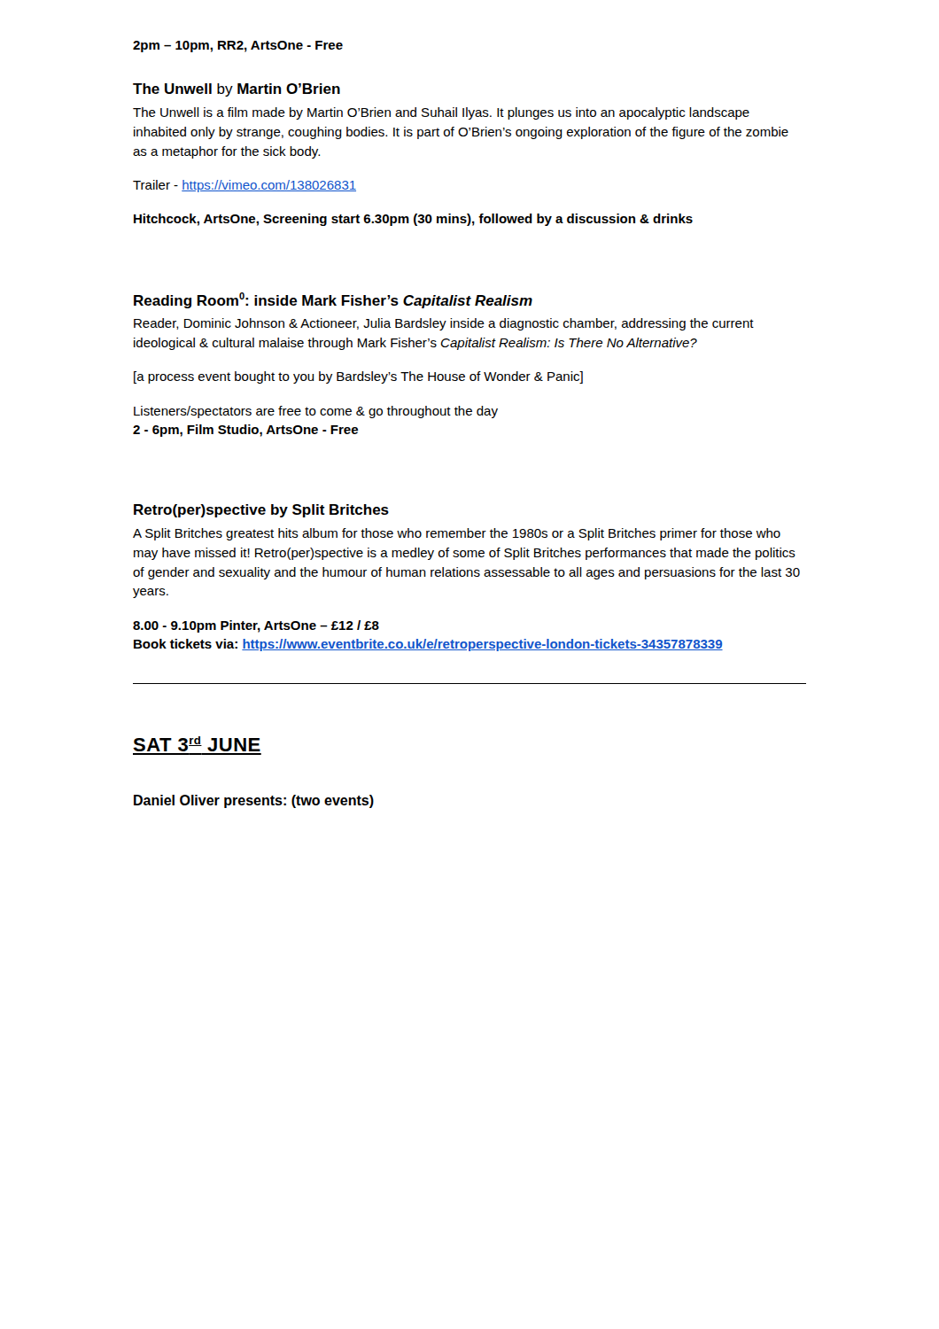2pm – 10pm, RR2, ArtsOne - Free
The Unwell by Martin O’Brien
The Unwell is a film made by Martin O’Brien and Suhail Ilyas. It plunges us into an apocalyptic landscape inhabited only by strange, coughing bodies. It is part of O’Brien’s ongoing exploration of the figure of the zombie as a metaphor for the sick body.
Trailer - https://vimeo.com/138026831
Hitchcock, ArtsOne, Screening start 6.30pm (30 mins), followed by a discussion & drinks
Reading Room0: inside Mark Fisher’s Capitalist Realism
Reader, Dominic Johnson & Actioneer, Julia Bardsley inside a diagnostic chamber, addressing the current ideological & cultural malaise through Mark Fisher’s Capitalist Realism: Is There No Alternative?
[a process event bought to you by Bardsley’s The House of Wonder & Panic]
Listeners/spectators are free to come & go throughout the day
2 - 6pm, Film Studio, ArtsOne - Free
Retro(per)spective by Split Britches
A Split Britches greatest hits album for those who remember the 1980s or a Split Britches primer for those who may have missed it! Retro(per)spective is a medley of some of Split Britches performances that made the politics of gender and sexuality and the humour of human relations assessable to all ages and persuasions for the last 30 years.
8.00 - 9.10pm Pinter, ArtsOne – £12 / £8
Book tickets via: https://www.eventbrite.co.uk/e/retroperspective-london-tickets-34357878339
SAT 3rd JUNE
Daniel Oliver presents: (two events)